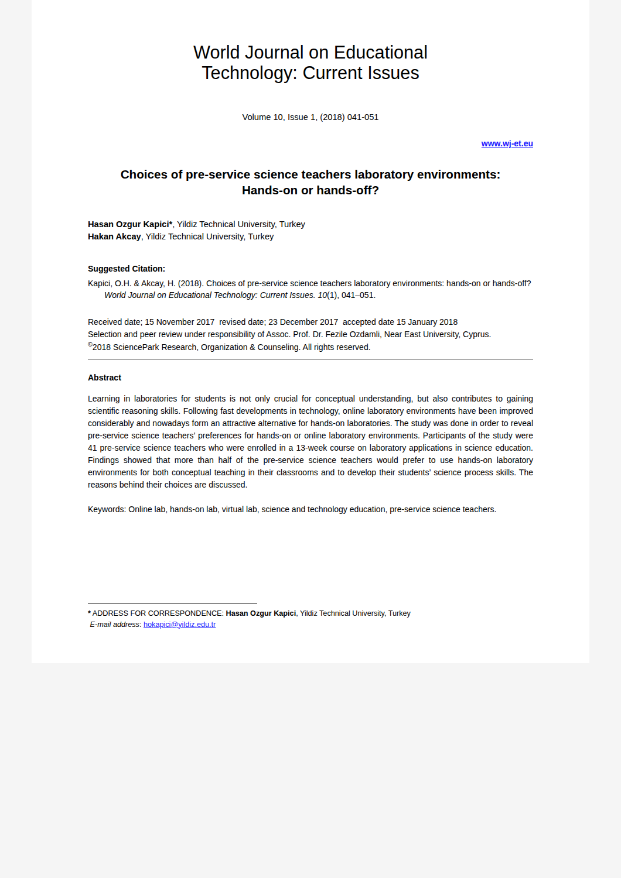World Journal on Educational
Technology: Current Issues
Volume 10, Issue 1, (2018) 041-051
www.wj-et.eu
Choices of pre-service science teachers laboratory environments:
Hands-on or hands-off?
Hasan Ozgur Kapici*, Yildiz Technical University, Turkey
Hakan Akcay, Yildiz Technical University, Turkey
Suggested Citation:
Kapici, O.H. & Akcay, H. (2018). Choices of pre-service science teachers laboratory environments: hands-on or hands-off? World Journal on Educational Technology: Current Issues. 10(1), 041–051.
Received date; 15 November 2017 revised date; 23 December 2017 accepted date 15 January 2018
Selection and peer review under responsibility of Assoc. Prof. Dr. Fezile Ozdamli, Near East University, Cyprus.
©2018 SciencePark Research, Organization & Counseling. All rights reserved.
Abstract
Learning in laboratories for students is not only crucial for conceptual understanding, but also contributes to gaining scientific reasoning skills. Following fast developments in technology, online laboratory environments have been improved considerably and nowadays form an attractive alternative for hands-on laboratories. The study was done in order to reveal pre-service science teachers’ preferences for hands-on or online laboratory environments. Participants of the study were 41 pre-service science teachers who were enrolled in a 13-week course on laboratory applications in science education. Findings showed that more than half of the pre-service science teachers would prefer to use hands-on laboratory environments for both conceptual teaching in their classrooms and to develop their students’ science process skills. The reasons behind their choices are discussed.
Keywords: Online lab, hands-on lab, virtual lab, science and technology education, pre-service science teachers.
* ADDRESS FOR CORRESPONDENCE: Hasan Ozgur Kapici, Yildiz Technical University, Turkey
E-mail address: hokapici@yildiz.edu.tr